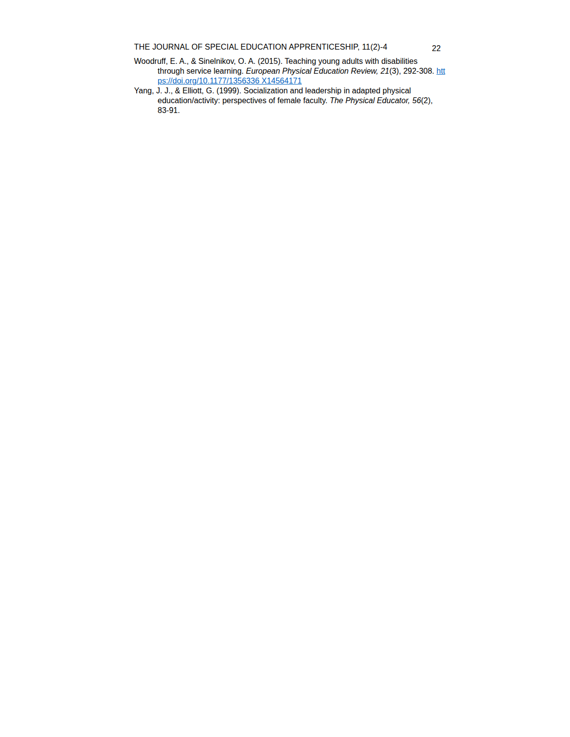The Journal of Special Education Apprenticeship, 11(2)-4
22
Woodruff, E. A., & Sinelnikov, O. A. (2015). Teaching young adults with disabilities through service learning. European Physical Education Review, 21(3), 292-308. https://doi.org/10.1177/1356336 X14564171
Yang, J. J., & Elliott, G. (1999). Socialization and leadership in adapted physical education/activity: perspectives of female faculty. The Physical Educator, 56(2), 83-91.